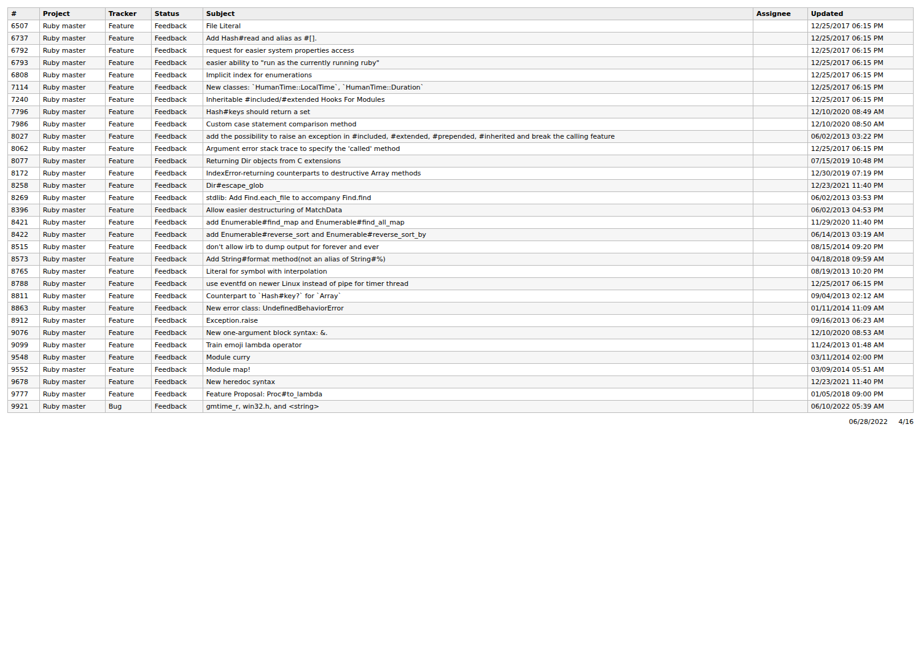| # | Project | Tracker | Status | Subject | Assignee | Updated |
| --- | --- | --- | --- | --- | --- | --- |
| 6507 | Ruby master | Feature | Feedback | File Literal | | 12/25/2017 06:15 PM |
| 6737 | Ruby master | Feature | Feedback | Add Hash#read and alias as #[]. | | 12/25/2017 06:15 PM |
| 6792 | Ruby master | Feature | Feedback | request for easier system properties access | | 12/25/2017 06:15 PM |
| 6793 | Ruby master | Feature | Feedback | easier ability to "run as the currently running ruby" | | 12/25/2017 06:15 PM |
| 6808 | Ruby master | Feature | Feedback | Implicit index for enumerations | | 12/25/2017 06:15 PM |
| 7114 | Ruby master | Feature | Feedback | New classes: `HumanTime::LocalTime`, `HumanTime::Duration` | | 12/25/2017 06:15 PM |
| 7240 | Ruby master | Feature | Feedback | Inheritable #included/#extended Hooks For Modules | | 12/25/2017 06:15 PM |
| 7796 | Ruby master | Feature | Feedback | Hash#keys should return a set | | 12/10/2020 08:49 AM |
| 7986 | Ruby master | Feature | Feedback | Custom case statement comparison method | | 12/10/2020 08:50 AM |
| 8027 | Ruby master | Feature | Feedback | add the possibility to raise an exception in #included, #extended, #prepended, #inherited and break the calling feature | | 06/02/2013 03:22 PM |
| 8062 | Ruby master | Feature | Feedback | Argument error stack trace to specify the 'called' method | | 12/25/2017 06:15 PM |
| 8077 | Ruby master | Feature | Feedback | Returning Dir objects from C extensions | | 07/15/2019 10:48 PM |
| 8172 | Ruby master | Feature | Feedback | IndexError-returning counterparts to destructive Array methods | | 12/30/2019 07:19 PM |
| 8258 | Ruby master | Feature | Feedback | Dir#escape_glob | | 12/23/2021 11:40 PM |
| 8269 | Ruby master | Feature | Feedback | stdlib: Add Find.each_file to accompany Find.find | | 06/02/2013 03:53 PM |
| 8396 | Ruby master | Feature | Feedback | Allow easier destructuring of MatchData | | 06/02/2013 04:53 PM |
| 8421 | Ruby master | Feature | Feedback | add Enumerable#find_map and Enumerable#find_all_map | | 11/29/2020 11:40 PM |
| 8422 | Ruby master | Feature | Feedback | add Enumerable#reverse_sort and Enumerable#reverse_sort_by | | 06/14/2013 03:19 AM |
| 8515 | Ruby master | Feature | Feedback | don't allow irb to dump output for forever and ever | | 08/15/2014 09:20 PM |
| 8573 | Ruby master | Feature | Feedback | Add String#format method(not an alias of String#%) | | 04/18/2018 09:59 AM |
| 8765 | Ruby master | Feature | Feedback | Literal for symbol with interpolation | | 08/19/2013 10:20 PM |
| 8788 | Ruby master | Feature | Feedback | use eventfd on newer Linux instead of pipe for timer thread | | 12/25/2017 06:15 PM |
| 8811 | Ruby master | Feature | Feedback | Counterpart to `Hash#key?` for `Array` | | 09/04/2013 02:12 AM |
| 8863 | Ruby master | Feature | Feedback | New error class: UndefinedBehaviorError | | 01/11/2014 11:09 AM |
| 8912 | Ruby master | Feature | Feedback | Exception.raise | | 09/16/2013 06:23 AM |
| 9076 | Ruby master | Feature | Feedback | New one-argument block syntax: &. | | 12/10/2020 08:53 AM |
| 9099 | Ruby master | Feature | Feedback | Train emoji lambda operator | | 11/24/2013 01:48 AM |
| 9548 | Ruby master | Feature | Feedback | Module curry | | 03/11/2014 02:00 PM |
| 9552 | Ruby master | Feature | Feedback | Module map! | | 03/09/2014 05:51 AM |
| 9678 | Ruby master | Feature | Feedback | New heredoc syntax | | 12/23/2021 11:40 PM |
| 9777 | Ruby master | Feature | Feedback | Feature Proposal: Proc#to_lambda | | 01/05/2018 09:00 PM |
| 9921 | Ruby master | Bug | Feedback | gmtime_r, win32.h, and <string> | | 06/10/2022 05:39 AM |
06/28/2022 4/16